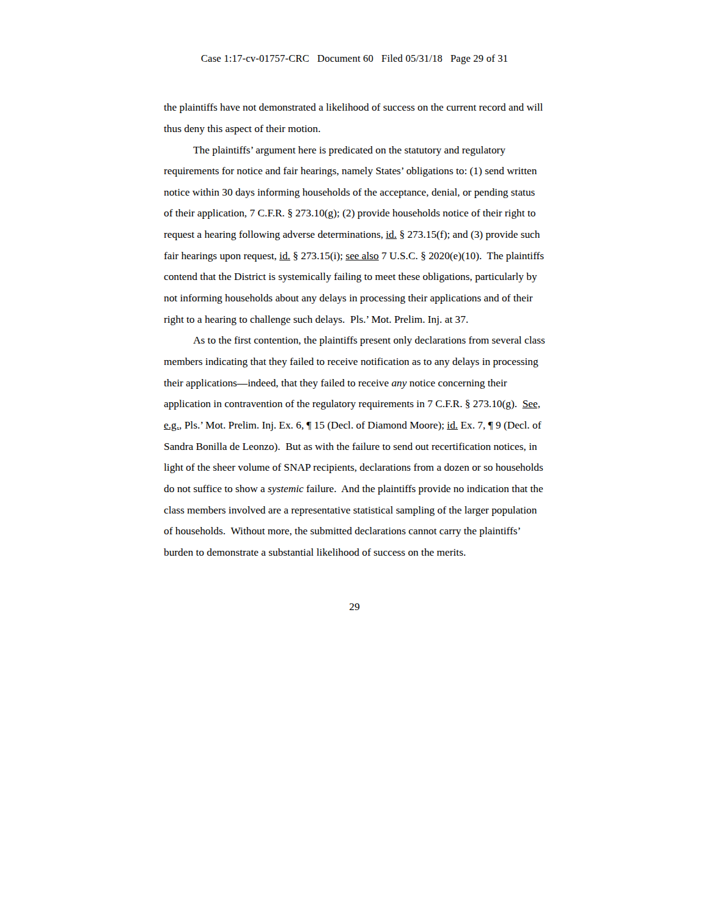Case 1:17-cv-01757-CRC Document 60 Filed 05/31/18 Page 29 of 31
the plaintiffs have not demonstrated a likelihood of success on the current record and will thus deny this aspect of their motion.
The plaintiffs’ argument here is predicated on the statutory and regulatory requirements for notice and fair hearings, namely States’ obligations to: (1) send written notice within 30 days informing households of the acceptance, denial, or pending status of their application, 7 C.F.R. § 273.10(g); (2) provide households notice of their right to request a hearing following adverse determinations, id. § 273.15(f); and (3) provide such fair hearings upon request, id. § 273.15(i); see also 7 U.S.C. § 2020(e)(10). The plaintiffs contend that the District is systemically failing to meet these obligations, particularly by not informing households about any delays in processing their applications and of their right to a hearing to challenge such delays. Pls.’ Mot. Prelim. Inj. at 37.
As to the first contention, the plaintiffs present only declarations from several class members indicating that they failed to receive notification as to any delays in processing their applications—indeed, that they failed to receive any notice concerning their application in contravention of the regulatory requirements in 7 C.F.R. § 273.10(g). See, e.g., Pls.’ Mot. Prelim. Inj. Ex. 6, ¶ 15 (Decl. of Diamond Moore); id. Ex. 7, ¶ 9 (Decl. of Sandra Bonilla de Leonzo). But as with the failure to send out recertification notices, in light of the sheer volume of SNAP recipients, declarations from a dozen or so households do not suffice to show a systemic failure. And the plaintiffs provide no indication that the class members involved are a representative statistical sampling of the larger population of households. Without more, the submitted declarations cannot carry the plaintiffs’ burden to demonstrate a substantial likelihood of success on the merits.
29